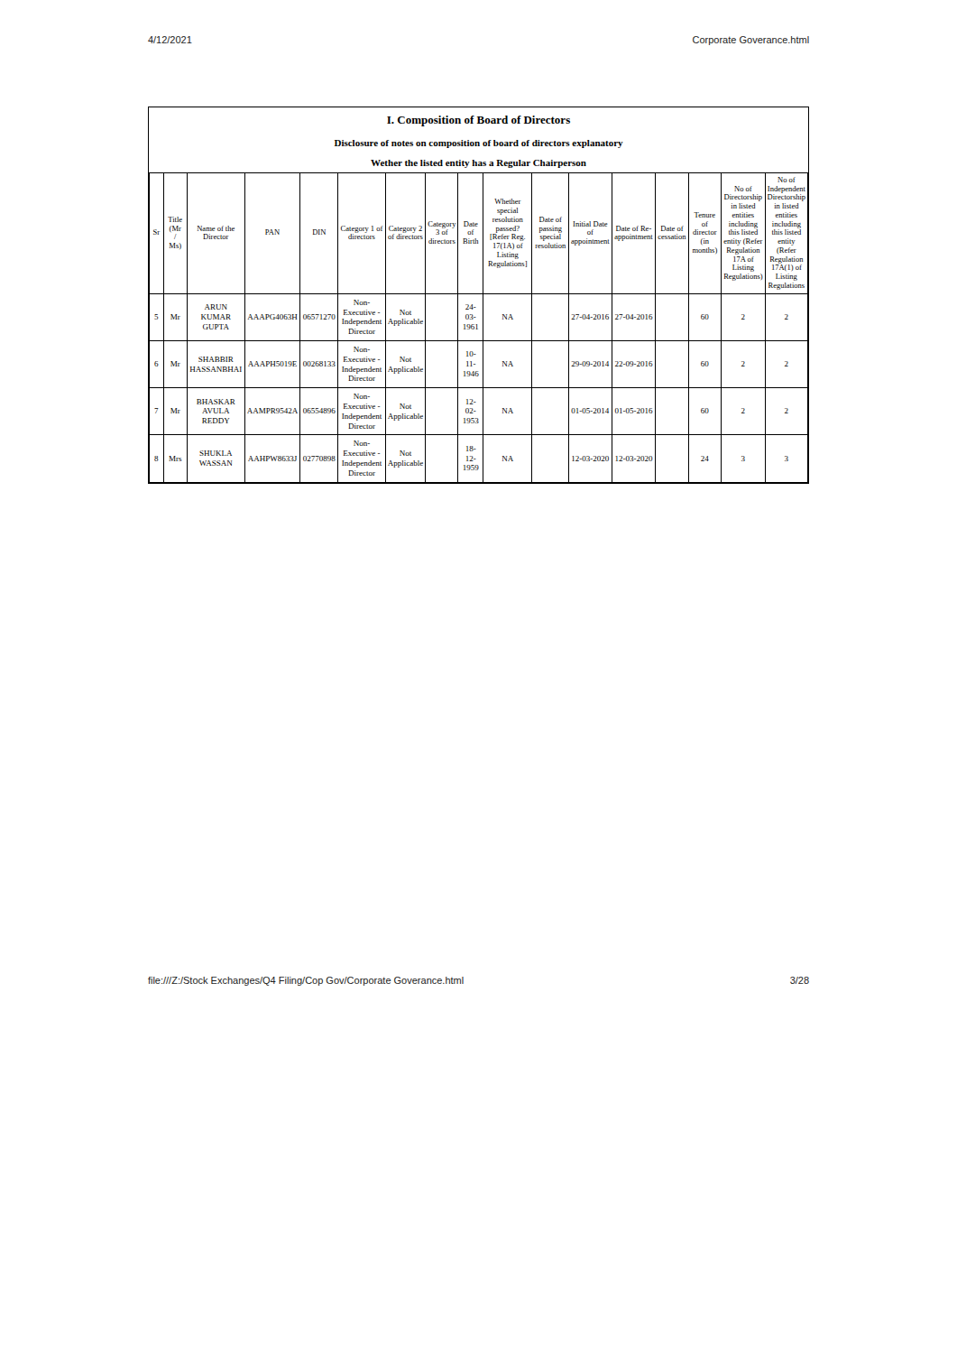4/12/2021
Corporate Goverance.html
| I. Composition of Board of Directors |
| Disclosure of notes on composition of board of directors explanatory |
| Wether the listed entity has a Regular Chairperson |
| Sr | Title (Mr / Ms) | Name of the Director | PAN | DIN | Category 1 of directors | Category 2 of directors | Category 3 of directors | Date of Birth | Whether special resolution passed? [Refer Reg. 17(1A) of Listing Regulations] | Date of passing special resolution | Initial Date of appointment | Date of Re-appointment | Date of cessation | Tenure of director (in months) | No of Directorship in listed entities including this listed entity (Refer Regulation 17A of Listing Regulations) | No of Independent Directorship in listed entities including this listed entity (Refer Regulation 17A(1) of Listing Regulations |
| --- | --- | --- | --- | --- | --- | --- | --- | --- | --- | --- | --- | --- | --- | --- | --- | --- |
| 5 | Mr | ARUN KUMAR GUPTA | AAAPG4063H | 06571270 | Non-Executive - Independent Director | Not Applicable | | 24-03-1961 | NA | | 27-04-2016 | 27-04-2016 | | 60 | 2 | 2 |
| 6 | Mr | SHABBIR HASSANBHAI | AAAPH5019E | 00268133 | Non-Executive - Independent Director | Not Applicable | | 10-11-1946 | NA | | 29-09-2014 | 22-09-2016 | | 60 | 2 | 2 |
| 7 | Mr | BHASKAR AVULA REDDY | AAMPR9542A | 06554896 | Non-Executive - Independent Director | Not Applicable | | 12-02-1953 | NA | | 01-05-2014 | 01-05-2016 | | 60 | 2 | 2 |
| 8 | Mrs | SHUKLA WASSAN | AAHPW8633J | 02770898 | Non-Executive - Independent Director | Not Applicable | | 18-12-1959 | NA | | 12-03-2020 | 12-03-2020 | | 24 | 3 | 3 |
file:///Z:/Stock Exchanges/Q4 Filing/Cop Gov/Corporate Goverance.html
3/28